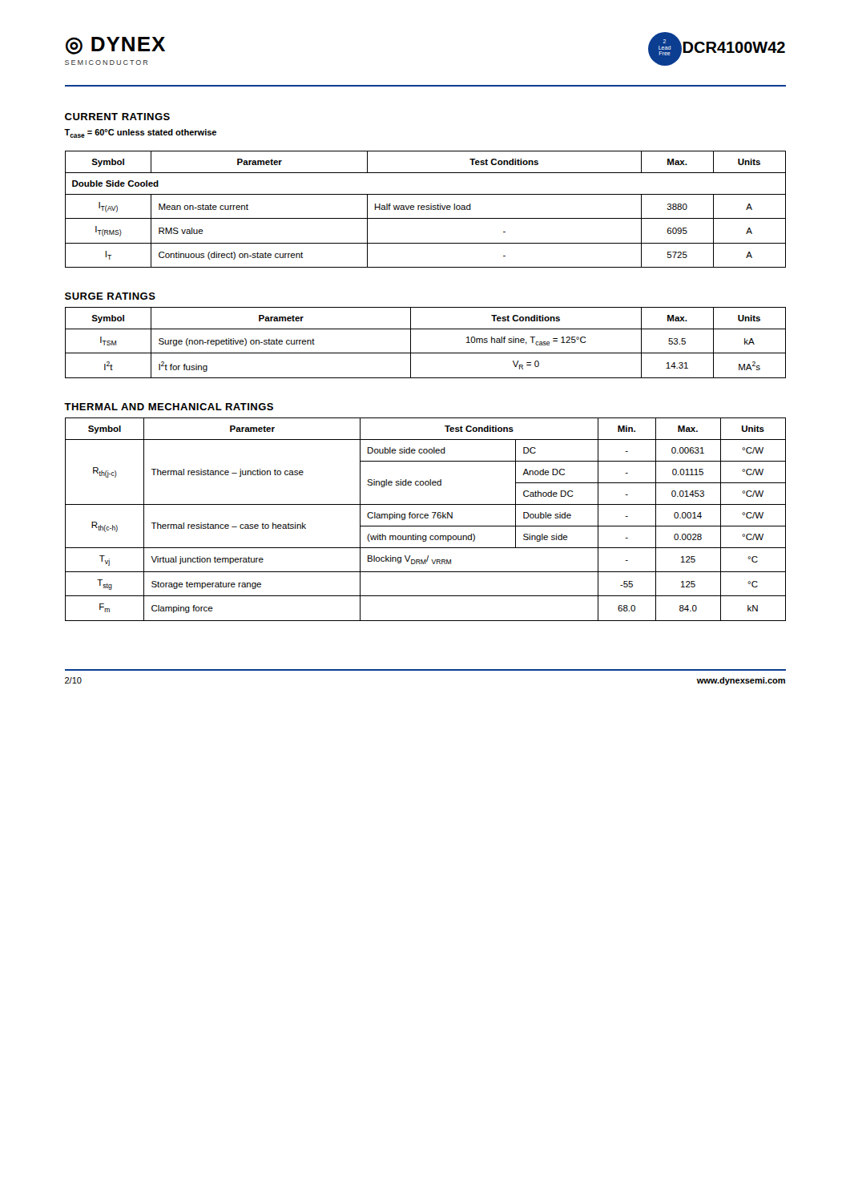◎ DYNEX
SEMICONDUCTOR
2
Lead
Free
DCR4100W42
CURRENT RATINGS
Tcase = 60°C unless stated otherwise
| Symbol | Parameter | Test Conditions | Max. | Units |
| --- | --- | --- | --- | --- |
| Double Side Cooled |
| I T(AV) | Mean on-state current | Half wave resistive load | 3880 | A |
| I T(RMS) | RMS value | - | 6095 | A |
| I T | Continuous (direct) on-state current | - | 5725 | A |
SURGE RATINGS
| Symbol | Parameter | Test Conditions | Max. | Units |
| --- | --- | --- | --- | --- |
| I TSM | Surge (non-repetitive) on-state current | 10ms half sine, T case = 125°C | 53.5 | kA |
| I 2 t | I 2 t for fusing | V R = 0 | 14.31 | MA 2 s |
THERMAL AND MECHANICAL RATINGS
| Symbol | Parameter | Test Conditions | Min. | Max. | Units |
| --- | --- | --- | --- | --- | --- |
| R th(j-c) | Thermal resistance – junction to case | Double side cooled | DC | - | 0.00631 | °C/W |
| Single side cooled | Anode DC | - | 0.01115 | °C/W |
| Cathode DC | - | 0.01453 | °C/W |
| R th(c-h) | Thermal resistance – case to heatsink | Clamping force 76kN | Double side | - | 0.0014 | °C/W |
| (with mounting compound) | Single side | - | 0.0028 | °C/W |
| T vj | Virtual junction temperature | Blocking V DRM / VRRM | - | 125 | °C |
| T stg | Storage temperature range | | -55 | 125 | °C |
| F m | Clamping force | | 68.0 | 84.0 | kN |
2/10
www.dynexsemi.com